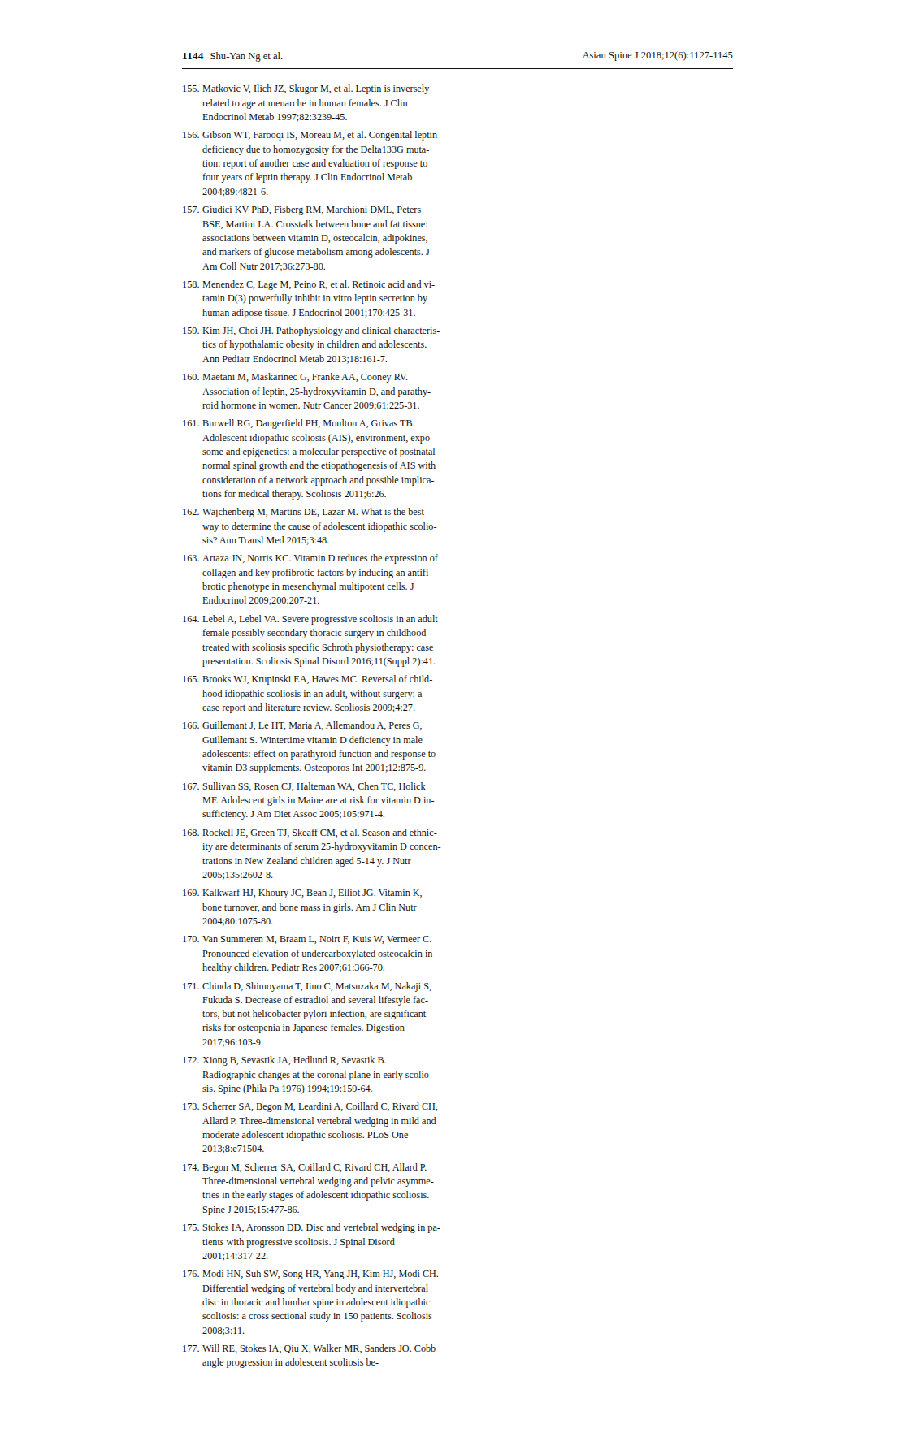1144 Shu-Yan Ng et al.
Asian Spine J 2018;12(6):1127-1145
Matkovic V, Ilich JZ, Skugor M, et al. Leptin is inversely related to age at menarche in human females. J Clin Endocrinol Metab 1997;82:3239-45.
Gibson WT, Farooqi IS, Moreau M, et al. Congenital leptin deficiency due to homozygosity for the Delta133G mutation: report of another case and evaluation of response to four years of leptin therapy. J Clin Endocrinol Metab 2004;89:4821-6.
Giudici KV PhD, Fisberg RM, Marchioni DML, Peters BSE, Martini LA. Crosstalk between bone and fat tissue: associations between vitamin D, osteocalcin, adipokines, and markers of glucose metabolism among adolescents. J Am Coll Nutr 2017;36:273-80.
Menendez C, Lage M, Peino R, et al. Retinoic acid and vitamin D(3) powerfully inhibit in vitro leptin secretion by human adipose tissue. J Endocrinol 2001;170:425-31.
Kim JH, Choi JH. Pathophysiology and clinical characteristics of hypothalamic obesity in children and adolescents. Ann Pediatr Endocrinol Metab 2013;18:161-7.
Maetani M, Maskarinec G, Franke AA, Cooney RV. Association of leptin, 25-hydroxyvitamin D, and parathyroid hormone in women. Nutr Cancer 2009;61:225-31.
Burwell RG, Dangerfield PH, Moulton A, Grivas TB. Adolescent idiopathic scoliosis (AIS), environment, exposome and epigenetics: a molecular perspective of postnatal normal spinal growth and the etiopathogenesis of AIS with consideration of a network approach and possible implications for medical therapy. Scoliosis 2011;6:26.
Wajchenberg M, Martins DE, Lazar M. What is the best way to determine the cause of adolescent idiopathic scoliosis? Ann Transl Med 2015;3:48.
Artaza JN, Norris KC. Vitamin D reduces the expression of collagen and key profibrotic factors by inducing an antifibrotic phenotype in mesenchymal multipotent cells. J Endocrinol 2009;200:207-21.
Lebel A, Lebel VA. Severe progressive scoliosis in an adult female possibly secondary thoracic surgery in childhood treated with scoliosis specific Schroth physiotherapy: case presentation. Scoliosis Spinal Disord 2016;11(Suppl 2):41.
Brooks WJ, Krupinski EA, Hawes MC. Reversal of childhood idiopathic scoliosis in an adult, without surgery: a case report and literature review. Scoliosis 2009;4:27.
Guillemant J, Le HT, Maria A, Allemandou A, Peres G, Guillemant S. Wintertime vitamin D deficiency in male adolescents: effect on parathyroid function and response to vitamin D3 supplements. Osteoporos Int 2001;12:875-9.
Sullivan SS, Rosen CJ, Halteman WA, Chen TC, Holick MF. Adolescent girls in Maine are at risk for vitamin D insufficiency. J Am Diet Assoc 2005;105:971-4.
Rockell JE, Green TJ, Skeaff CM, et al. Season and ethnicity are determinants of serum 25-hydroxyvitamin D concentrations in New Zealand children aged 5-14 y. J Nutr 2005;135:2602-8.
Kalkwarf HJ, Khoury JC, Bean J, Elliot JG. Vitamin K, bone turnover, and bone mass in girls. Am J Clin Nutr 2004;80:1075-80.
Van Summeren M, Braam L, Noirt F, Kuis W, Vermeer C. Pronounced elevation of undercarboxylated osteocalcin in healthy children. Pediatr Res 2007;61:366-70.
Chinda D, Shimoyama T, Iino C, Matsuzaka M, Nakaji S, Fukuda S. Decrease of estradiol and several lifestyle factors, but not helicobacter pylori infection, are significant risks for osteopenia in Japanese females. Digestion 2017;96:103-9.
Xiong B, Sevastik JA, Hedlund R, Sevastik B. Radiographic changes at the coronal plane in early scoliosis. Spine (Phila Pa 1976) 1994;19:159-64.
Scherrer SA, Begon M, Leardini A, Coillard C, Rivard CH, Allard P. Three-dimensional vertebral wedging in mild and moderate adolescent idiopathic scoliosis. PLoS One 2013;8:e71504.
Begon M, Scherrer SA, Coillard C, Rivard CH, Allard P. Three-dimensional vertebral wedging and pelvic asymmetries in the early stages of adolescent idiopathic scoliosis. Spine J 2015;15:477-86.
Stokes IA, Aronsson DD. Disc and vertebral wedging in patients with progressive scoliosis. J Spinal Disord 2001;14:317-22.
Modi HN, Suh SW, Song HR, Yang JH, Kim HJ, Modi CH. Differential wedging of vertebral body and intervertebral disc in thoracic and lumbar spine in adolescent idiopathic scoliosis: a cross sectional study in 150 patients. Scoliosis 2008;3:11.
Will RE, Stokes IA, Qiu X, Walker MR, Sanders JO. Cobb angle progression in adolescent scoliosis be-